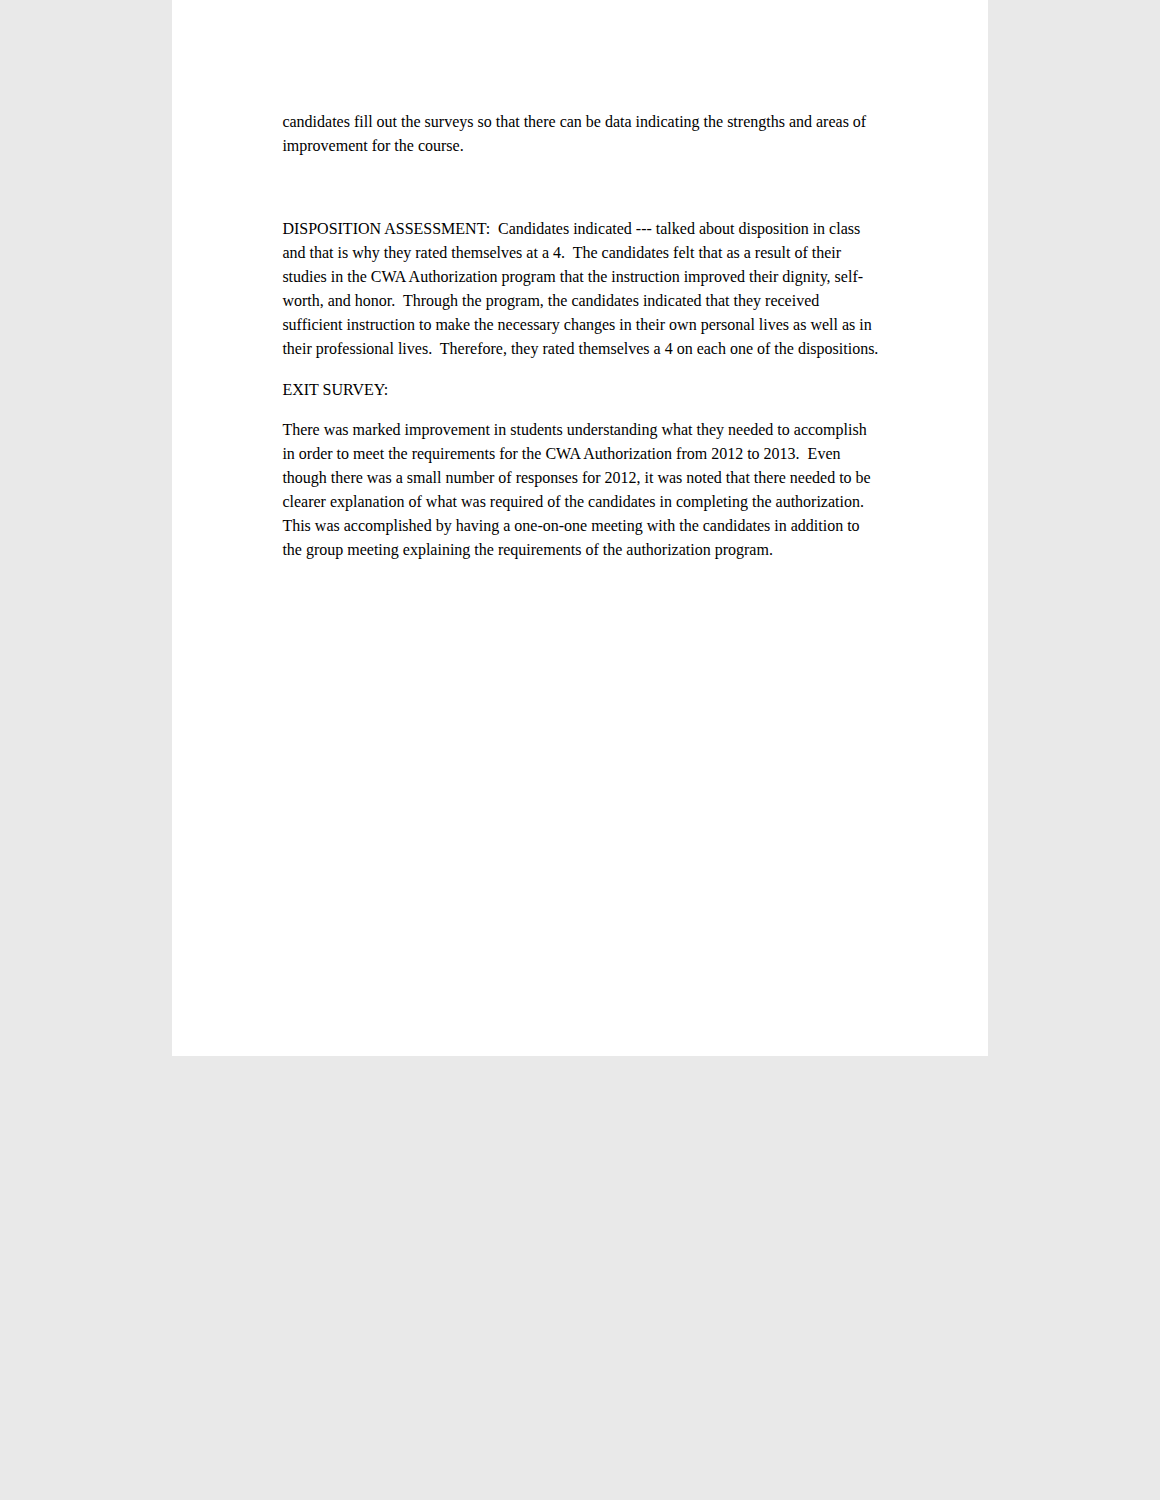candidates fill out the surveys so that there can be data indicating the strengths and areas of improvement for the course.
Disposition Assessment: Candidates indicated --- talked about disposition in class and that is why they rated themselves at a 4. The candidates felt that as a result of their studies in the CWA Authorization program that the instruction improved their dignity, self-worth, and honor. Through the program, the candidates indicated that they received sufficient instruction to make the necessary changes in their own personal lives as well as in their professional lives. Therefore, they rated themselves a 4 on each one of the dispositions.
Exit Survey:
There was marked improvement in students understanding what they needed to accomplish in order to meet the requirements for the CWA Authorization from 2012 to 2013. Even though there was a small number of responses for 2012, it was noted that there needed to be clearer explanation of what was required of the candidates in completing the authorization. This was accomplished by having a one-on-one meeting with the candidates in addition to the group meeting explaining the requirements of the authorization program.